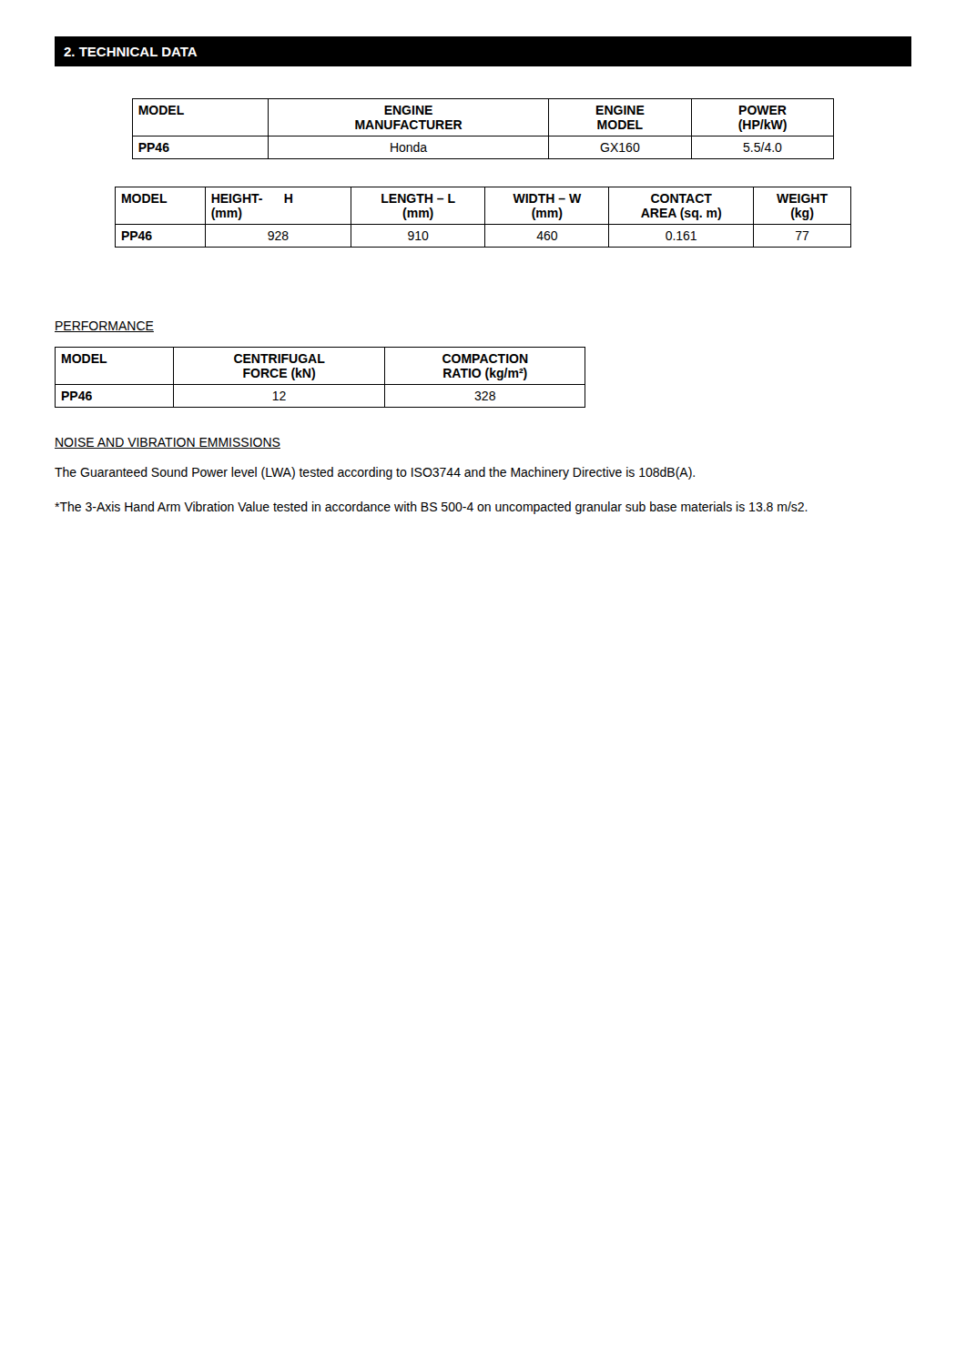2. TECHNICAL DATA
| MODEL | ENGINE MANUFACTURER | ENGINE MODEL | POWER (HP/kW) |
| --- | --- | --- | --- |
| PP46 | Honda | GX160 | 5.5/4.0 |
| MODEL | HEIGHT- H (mm) | LENGTH – L (mm) | WIDTH – W (mm) | CONTACT AREA (sq. m) | WEIGHT (kg) |
| --- | --- | --- | --- | --- | --- |
| PP46 | 928 | 910 | 460 | 0.161 | 77 |
PERFORMANCE
| MODEL | CENTRIFUGAL FORCE (kN) | COMPACTION RATIO (kg/m²) |
| --- | --- | --- |
| PP46 | 12 | 328 |
NOISE AND VIBRATION EMMISSIONS
The Guaranteed Sound Power level (LWA) tested according to ISO3744 and the Machinery Directive is 108dB(A).
*The 3-Axis Hand Arm Vibration Value tested in accordance with BS 500-4 on uncompacted granular sub base materials is 13.8 m/s2.